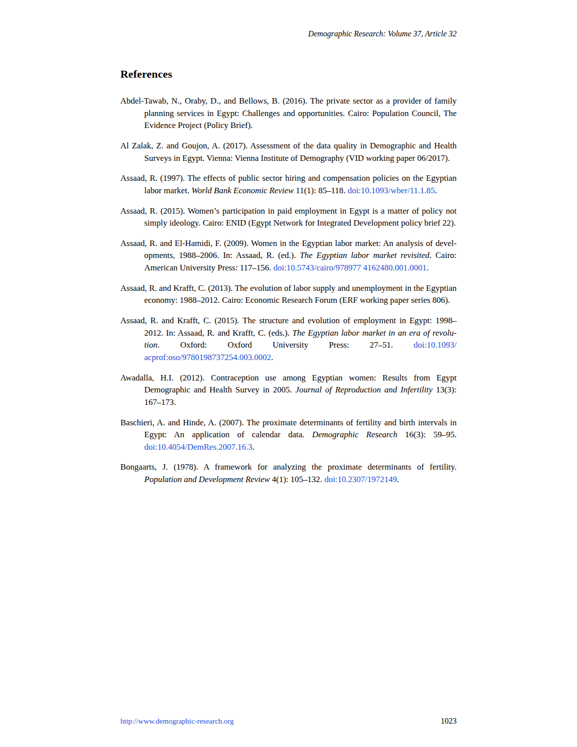Demographic Research: Volume 37, Article 32
References
Abdel-Tawab, N., Oraby, D., and Bellows, B. (2016). The private sector as a provider of family planning services in Egypt: Challenges and opportunities. Cairo: Population Council, The Evidence Project (Policy Brief).
Al Zalak, Z. and Goujon, A. (2017). Assessment of the data quality in Demographic and Health Surveys in Egypt. Vienna: Vienna Institute of Demography (VID working paper 06/2017).
Assaad, R. (1997). The effects of public sector hiring and compensation policies on the Egyptian labor market. World Bank Economic Review 11(1): 85–118. doi:10.1093/wber/11.1.85.
Assaad, R. (2015). Women’s participation in paid employment in Egypt is a matter of policy not simply ideology. Cairo: ENID (Egypt Network for Integrated Development policy brief 22).
Assaad, R. and El-Hamidi, F. (2009). Women in the Egyptian labor market: An analysis of developments, 1988–2006. In: Assaad, R. (ed.). The Egyptian labor market revisited. Cairo: American University Press: 117–156. doi:10.5743/cairo/978977 4162480.001.0001.
Assaad, R. and Krafft, C. (2013). The evolution of labor supply and unemployment in the Egyptian economy: 1988–2012. Cairo: Economic Research Forum (ERF working paper series 806).
Assaad, R. and Krafft, C. (2015). The structure and evolution of employment in Egypt: 1998–2012. In: Assaad, R. and Krafft, C. (eds.). The Egyptian labor market in an era of revolution. Oxford: Oxford University Press: 27–51. doi:10.1093/ acprof:oso/9780198737254.003.0002.
Awadalla, H.I. (2012). Contraception use among Egyptian women: Results from Egypt Demographic and Health Survey in 2005. Journal of Reproduction and Infertility 13(3): 167–173.
Baschieri, A. and Hinde, A. (2007). The proximate determinants of fertility and birth intervals in Egypt: An application of calendar data. Demographic Research 16(3): 59–95. doi:10.4054/DemRes.2007.16.3.
Bongaarts, J. (1978). A framework for analyzing the proximate determinants of fertility. Population and Development Review 4(1): 105–132. doi:10.2307/1972149.
http://www.demographic-research.org 1023